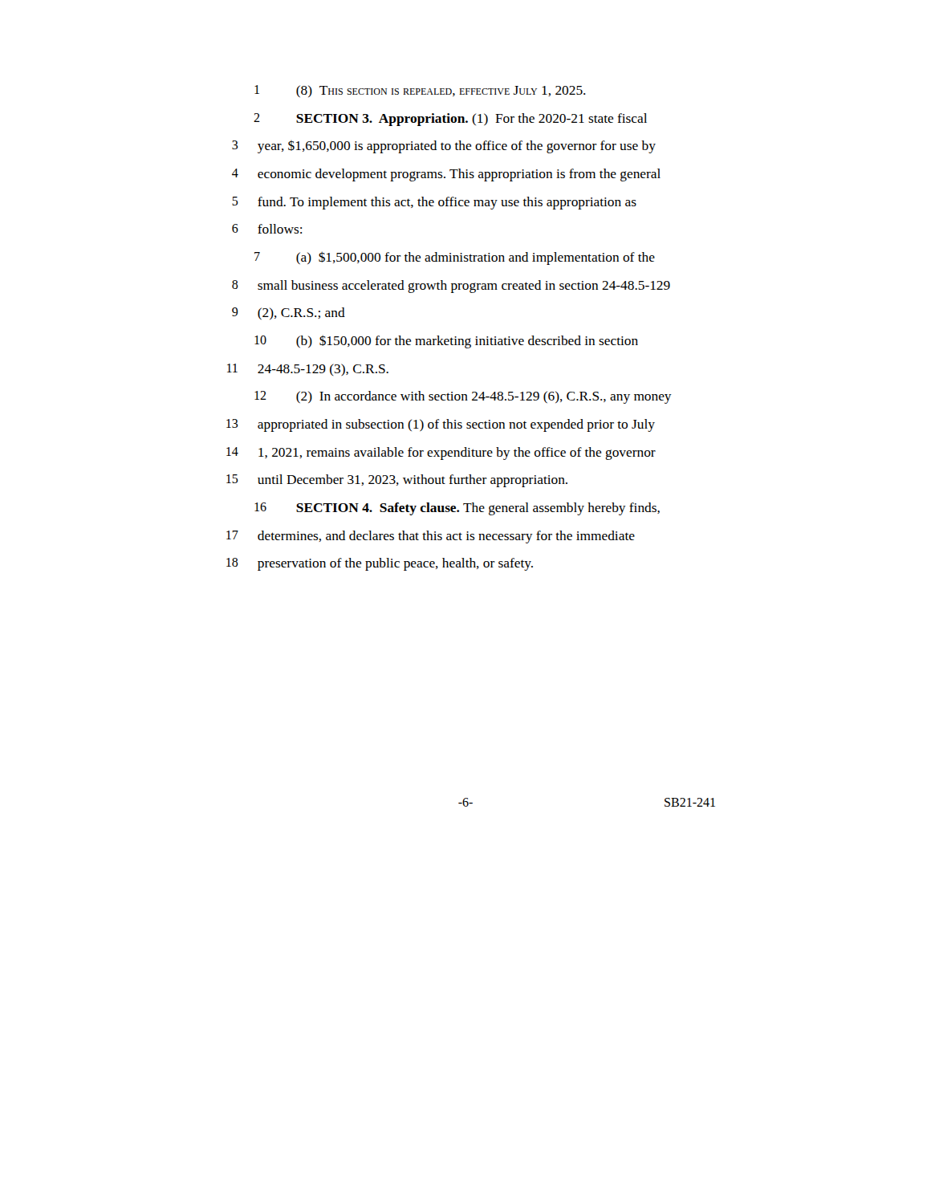(8) This section is repealed, effective July 1, 2025.
SECTION 3. Appropriation. (1) For the 2020-21 state fiscal
year, $1,650,000 is appropriated to the office of the governor for use by
economic development programs. This appropriation is from the general
fund. To implement this act, the office may use this appropriation as
follows:
(a) $1,500,000 for the administration and implementation of the
small business accelerated growth program created in section 24-48.5-129
(2), C.R.S.; and
(b) $150,000 for the marketing initiative described in section
24-48.5-129 (3), C.R.S.
(2) In accordance with section 24-48.5-129 (6), C.R.S., any money
appropriated in subsection (1) of this section not expended prior to July
1, 2021, remains available for expenditure by the office of the governor
until December 31, 2023, without further appropriation.
SECTION 4. Safety clause. The general assembly hereby finds,
determines, and declares that this act is necessary for the immediate
preservation of the public peace, health, or safety.
-6- SB21-241